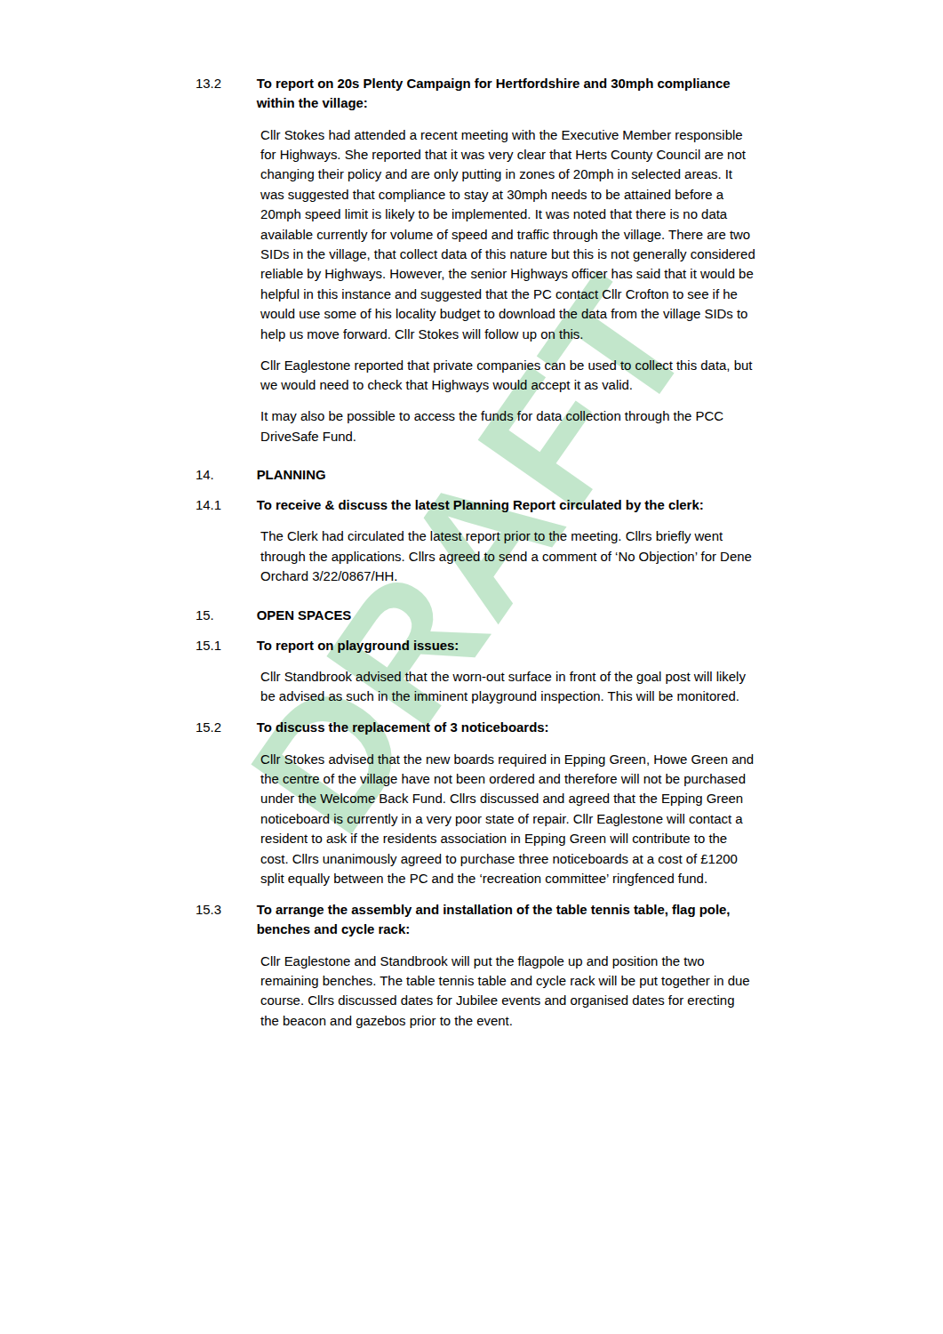DRAFT
13.2
To report on 20s Plenty Campaign for Hertfordshire and 30mph compliance within the village:
Cllr Stokes had attended a recent meeting with the Executive Member responsible for Highways. She reported that it was very clear that Herts County Council are not changing their policy and are only putting in zones of 20mph in selected areas. It was suggested that compliance to stay at 30mph needs to be attained before a 20mph speed limit is likely to be implemented. It was noted that there is no data available currently for volume of speed and traffic through the village. There are two SIDs in the village, that collect data of this nature but this is not generally considered reliable by Highways. However, the senior Highways officer has said that it would be helpful in this instance and suggested that the PC contact Cllr Crofton to see if he would use some of his locality budget to download the data from the village SIDs to help us move forward. Cllr Stokes will follow up on this.
Cllr Eaglestone reported that private companies can be used to collect this data, but we would need to check that Highways would accept it as valid.
It may also be possible to access the funds for data collection through the PCC DriveSafe Fund.
14. PLANNING
14.1
To receive & discuss the latest Planning Report circulated by the clerk:
The Clerk had circulated the latest report prior to the meeting. Cllrs briefly went through the applications. Cllrs agreed to send a comment of ‘No Objection’ for Dene Orchard 3/22/0867/HH.
15. OPEN SPACES
15.1
To report on playground issues:
Cllr Standbrook advised that the worn-out surface in front of the goal post will likely be advised as such in the imminent playground inspection. This will be monitored.
15.2
To discuss the replacement of 3 noticeboards:
Cllr Stokes advised that the new boards required in Epping Green, Howe Green and the centre of the village have not been ordered and therefore will not be purchased under the Welcome Back Fund. Cllrs discussed and agreed that the Epping Green noticeboard is currently in a very poor state of repair. Cllr Eaglestone will contact a resident to ask if the residents association in Epping Green will contribute to the cost. Cllrs unanimously agreed to purchase three noticeboards at a cost of £1200 split equally between the PC and the ‘recreation committee’ ringfenced fund.
15.3
To arrange the assembly and installation of the table tennis table, flag pole, benches and cycle rack:
Cllr Eaglestone and Standbrook will put the flagpole up and position the two remaining benches. The table tennis table and cycle rack will be put together in due course. Cllrs discussed dates for Jubilee events and organised dates for erecting the beacon and gazebos prior to the event.